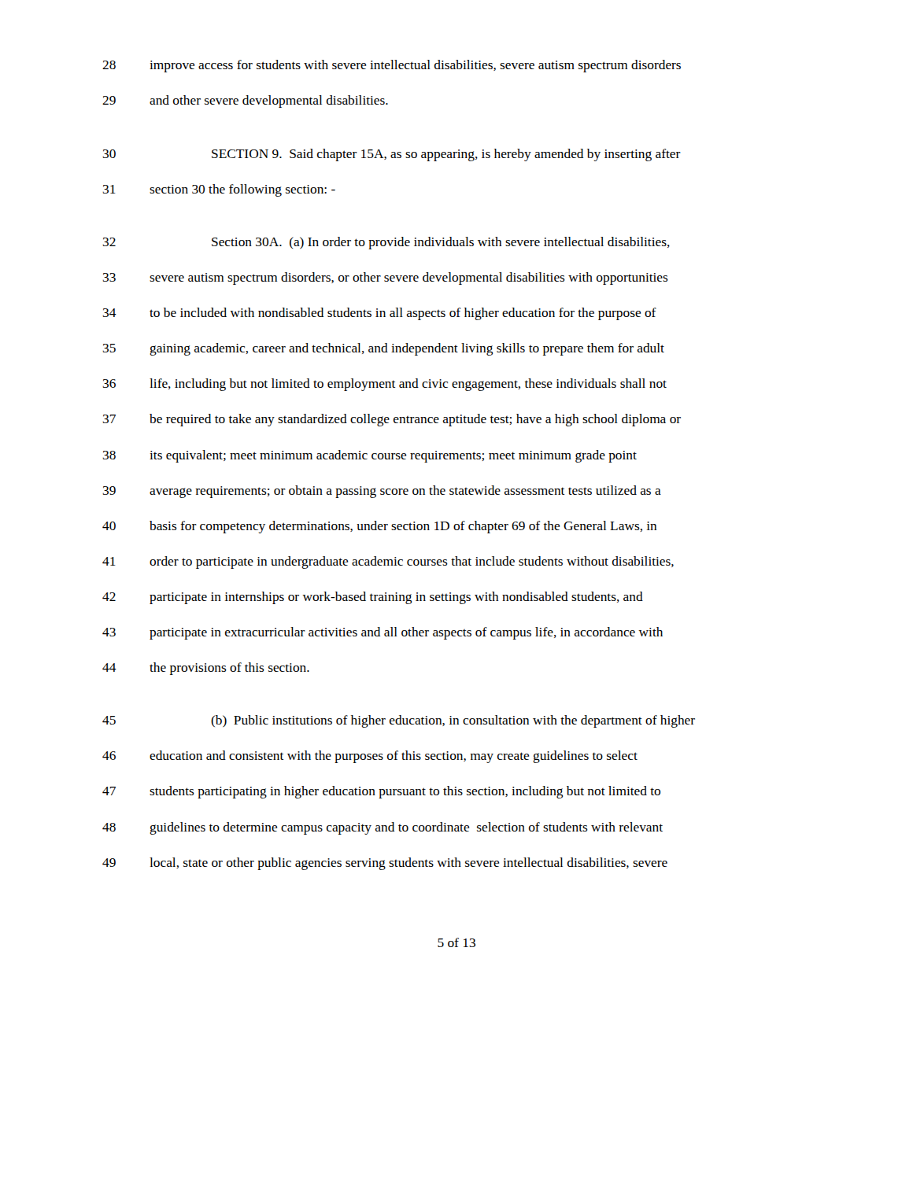28 improve access for students with severe intellectual disabilities, severe autism spectrum disorders
29 and other severe developmental disabilities.
30 SECTION 9. Said chapter 15A, as so appearing, is hereby amended by inserting after
31 section 30 the following section: -
32 Section 30A. (a) In order to provide individuals with severe intellectual disabilities,
33 severe autism spectrum disorders, or other severe developmental disabilities with opportunities
34 to be included with nondisabled students in all aspects of higher education for the purpose of
35 gaining academic, career and technical, and independent living skills to prepare them for adult
36 life, including but not limited to employment and civic engagement, these individuals shall not
37 be required to take any standardized college entrance aptitude test; have a high school diploma or
38 its equivalent; meet minimum academic course requirements; meet minimum grade point
39 average requirements; or obtain a passing score on the statewide assessment tests utilized as a
40 basis for competency determinations, under section 1D of chapter 69 of the General Laws, in
41 order to participate in undergraduate academic courses that include students without disabilities,
42 participate in internships or work-based training in settings with nondisabled students, and
43 participate in extracurricular activities and all other aspects of campus life, in accordance with
44 the provisions of this section.
45 (b) Public institutions of higher education, in consultation with the department of higher
46 education and consistent with the purposes of this section, may create guidelines to select
47 students participating in higher education pursuant to this section, including but not limited to
48 guidelines to determine campus capacity and to coordinate selection of students with relevant
49 local, state or other public agencies serving students with severe intellectual disabilities, severe
5 of 13